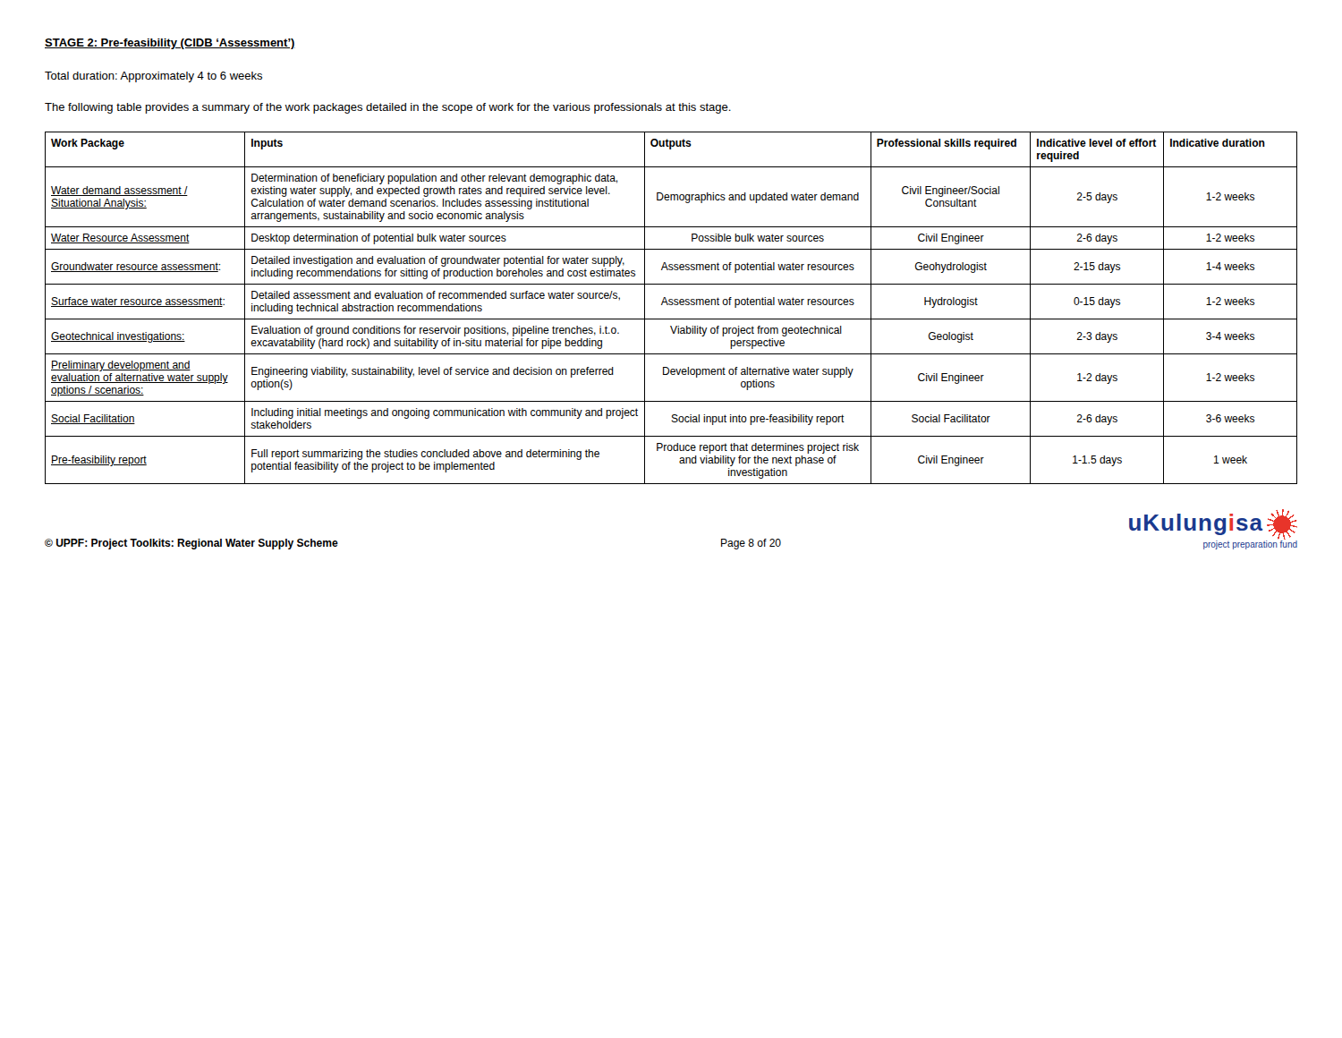STAGE 2: Pre-feasibility (CIDB ‘Assessment’)
Total duration: Approximately 4 to 6 weeks
The following table provides a summary of the work packages detailed in the scope of work for the various professionals at this stage.
| Work Package | Inputs | Outputs | Professional skills required | Indicative level of effort required | Indicative duration |
| --- | --- | --- | --- | --- | --- |
| Water demand assessment / Situational Analysis: | Determination of beneficiary population and other relevant demographic data, existing water supply, and expected growth rates and required service level. Calculation of water demand scenarios. Includes assessing institutional arrangements, sustainability and socio economic analysis | Demographics and updated water demand | Civil Engineer/Social Consultant | 2-5 days | 1-2 weeks |
| Water Resource Assessment | Desktop determination of potential bulk water sources | Possible bulk water sources | Civil Engineer | 2-6 days | 1-2 weeks |
| Groundwater resource assessment : | Detailed investigation and evaluation of groundwater potential for water supply, including recommendations for sitting of production boreholes and cost estimates | Assessment of potential water resources | Geohydrologist | 2-15 days | 1-4 weeks |
| Surface water resource assessment : | Detailed assessment and evaluation of recommended surface water source/s, including technical abstraction recommendations | Assessment of potential water resources | Hydrologist | 0-15 days | 1-2 weeks |
| Geotechnical investigations: | Evaluation of ground conditions for reservoir positions, pipeline trenches, i.t.o. excavatability (hard rock) and suitability of in-situ material for pipe bedding | Viability of project from geotechnical perspective | Geologist | 2-3 days | 3-4 weeks |
| Preliminary development and evaluation of alternative water supply options / scenarios: | Engineering viability, sustainability, level of service and decision on preferred option(s) | Development of alternative water supply options | Civil Engineer | 1-2 days | 1-2 weeks |
| Social Facilitation | Including initial meetings and ongoing communication with community and project stakeholders | Social input into pre-feasibility report | Social Facilitator | 2-6 days | 3-6 weeks |
| Pre-feasibility report | Full report summarizing the studies concluded above and determining the potential feasibility of the project to be implemented | Produce report that determines project risk and viability for the next phase of investigation | Civil Engineer | 1-1.5 days | 1 week |
© UPPF: Project Toolkits: Regional Water Supply Scheme
Page 8 of 20
uKulung isa
project preparation fund